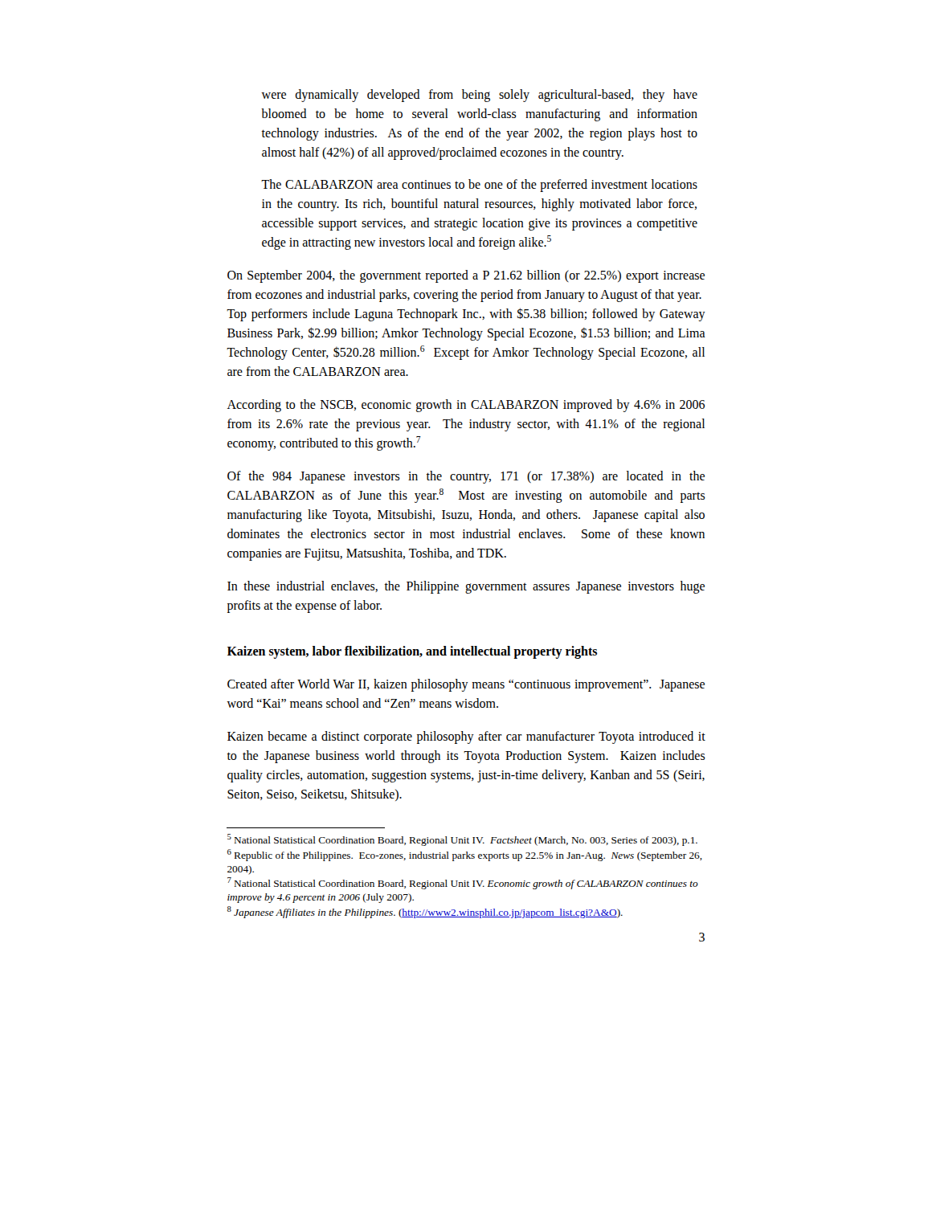were dynamically developed from being solely agricultural-based, they have bloomed to be home to several world-class manufacturing and information technology industries. As of the end of the year 2002, the region plays host to almost half (42%) of all approved/proclaimed ecozones in the country.
The CALABARZON area continues to be one of the preferred investment locations in the country. Its rich, bountiful natural resources, highly motivated labor force, accessible support services, and strategic location give its provinces a competitive edge in attracting new investors local and foreign alike.5
On September 2004, the government reported a P 21.62 billion (or 22.5%) export increase from ecozones and industrial parks, covering the period from January to August of that year. Top performers include Laguna Technopark Inc., with $5.38 billion; followed by Gateway Business Park, $2.99 billion; Amkor Technology Special Ecozone, $1.53 billion; and Lima Technology Center, $520.28 million.6 Except for Amkor Technology Special Ecozone, all are from the CALABARZON area.
According to the NSCB, economic growth in CALABARZON improved by 4.6% in 2006 from its 2.6% rate the previous year. The industry sector, with 41.1% of the regional economy, contributed to this growth.7
Of the 984 Japanese investors in the country, 171 (or 17.38%) are located in the CALABARZON as of June this year.8 Most are investing on automobile and parts manufacturing like Toyota, Mitsubishi, Isuzu, Honda, and others. Japanese capital also dominates the electronics sector in most industrial enclaves. Some of these known companies are Fujitsu, Matsushita, Toshiba, and TDK.
In these industrial enclaves, the Philippine government assures Japanese investors huge profits at the expense of labor.
Kaizen system, labor flexibilization, and intellectual property rights
Created after World War II, kaizen philosophy means “continuous improvement”. Japanese word “Kai” means school and “Zen” means wisdom.
Kaizen became a distinct corporate philosophy after car manufacturer Toyota introduced it to the Japanese business world through its Toyota Production System. Kaizen includes quality circles, automation, suggestion systems, just-in-time delivery, Kanban and 5S (Seiri, Seiton, Seiso, Seiketsu, Shitsuke).
5 National Statistical Coordination Board, Regional Unit IV. Factsheet (March, No. 003, Series of 2003), p.1.
6 Republic of the Philippines. Eco-zones, industrial parks exports up 22.5% in Jan-Aug. News (September 26, 2004).
7 National Statistical Coordination Board, Regional Unit IV. Economic growth of CALABARZON continues to improve by 4.6 percent in 2006 (July 2007).
8 Japanese Affiliates in the Philippines. (http://www2.winsphil.co.jp/japcom_list.cgi?A&O).
3